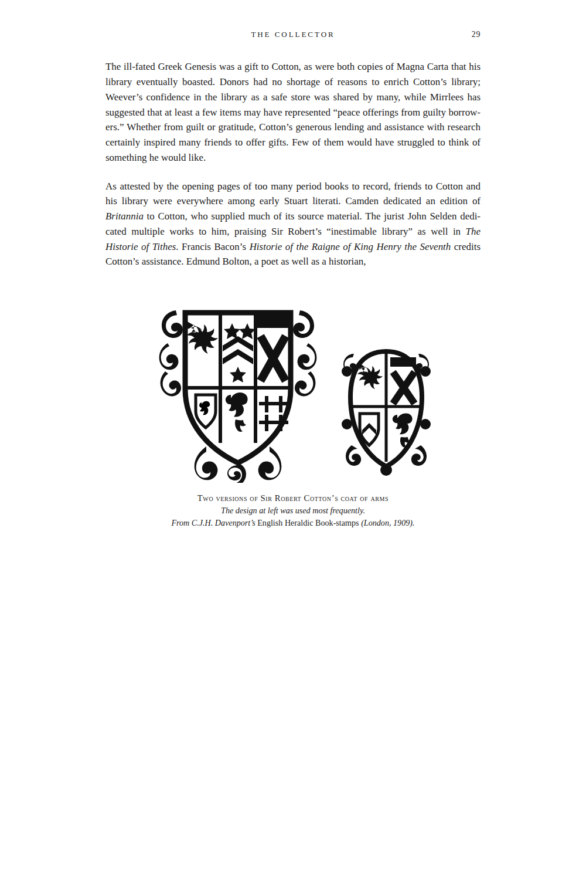The Collector 29
The ill-fated Greek Genesis was a gift to Cotton, as were both copies of Magna Carta that his library eventually boasted. Donors had no shortage of reasons to enrich Cotton’s library; Weever’s confidence in the library as a safe store was shared by many, while Mirrlees has suggested that at least a few items may have represented “peace offerings from guilty borrowers.” Whether from guilt or gratitude, Cotton’s generous lending and assistance with research certainly inspired many friends to offer gifts. Few of them would have struggled to think of something he would like.
As attested by the opening pages of too many period books to record, friends to Cotton and his library were everywhere among early Stuart literati. Camden dedicated an edition of Britannia to Cotton, who supplied much of its source material. The jurist John Selden dedicated multiple works to him, praising Sir Robert’s “inestimable library” as well in The Historie of Tithes. Francis Bacon’s Historie of the Raigne of King Henry the Seventh credits Cotton’s assistance. Edmund Bolton, a poet as well as a historian,
Two versions of Sir Robert Cotton’s coat of arms The design at left was used most frequently. From C.J.H. Davenport’s English Heraldic Book-stamps (London, 1909).